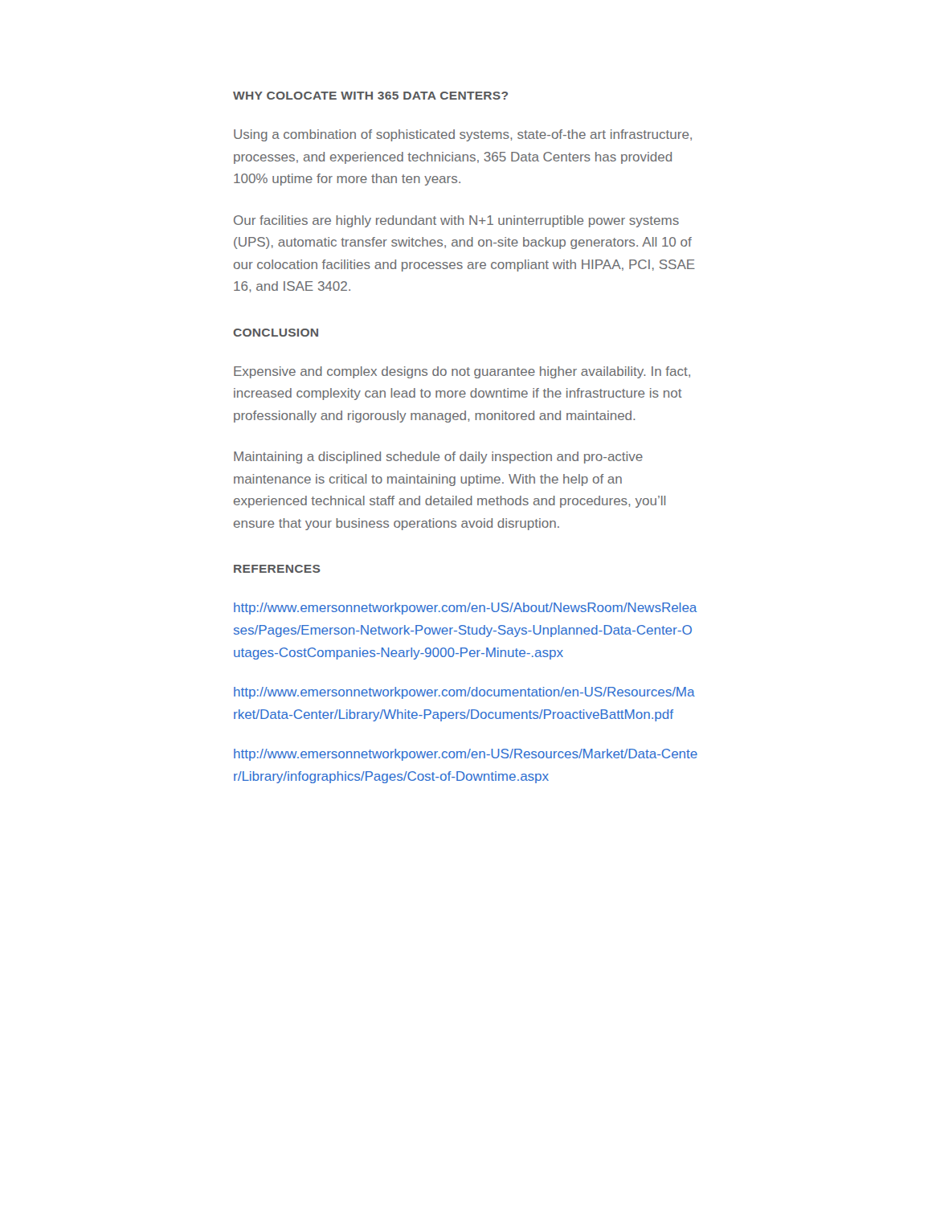Why Colocate with 365 Data Centers?
Using a combination of sophisticated systems, state-of-the art infrastructure, processes, and experienced technicians, 365 Data Centers has provided 100% uptime for more than ten years.
Our facilities are highly redundant with N+1 uninterruptible power systems (UPS), automatic transfer switches, and on-site backup generators. All 10 of our colocation facilities and processes are compliant with HIPAA, PCI, SSAE 16, and ISAE 3402.
Conclusion
Expensive and complex designs do not guarantee higher availability. In fact, increased complexity can lead to more downtime if the infrastructure is not professionally and rigorously managed, monitored and maintained.
Maintaining a disciplined schedule of daily inspection and pro-active maintenance is critical to maintaining uptime. With the help of an experienced technical staff and detailed methods and procedures, you’ll ensure that your business operations avoid disruption.
References
http://www.emersonnetworkpower.com/en-US/About/NewsRoom/NewsReleases/Pages/Emerson-Network-Power-Study-Says-Unplanned-Data-Center-Outages-CostCompanies-Nearly-9000-Per-Minute-.aspx
http://www.emersonnetworkpower.com/documentation/en-US/Resources/Market/Data-Center/Library/White-Papers/Documents/ProactiveBattMon.pdf
http://www.emersonnetworkpower.com/en-US/Resources/Market/Data-Center/Library/infographics/Pages/Cost-of-Downtime.aspx